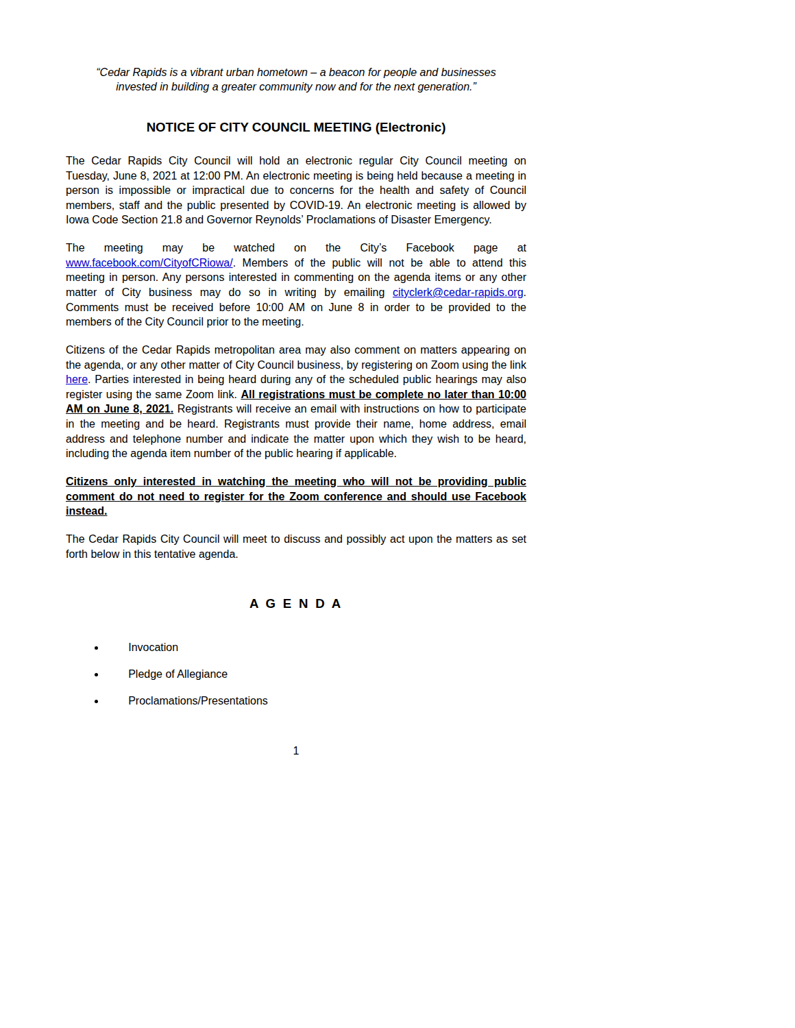“Cedar Rapids is a vibrant urban hometown – a beacon for people and businesses
invested in building a greater community now and for the next generation.”
NOTICE OF CITY COUNCIL MEETING (Electronic)
The Cedar Rapids City Council will hold an electronic regular City Council meeting on Tuesday, June 8, 2021 at 12:00 PM. An electronic meeting is being held because a meeting in person is impossible or impractical due to concerns for the health and safety of Council members, staff and the public presented by COVID-19. An electronic meeting is allowed by Iowa Code Section 21.8 and Governor Reynolds’ Proclamations of Disaster Emergency.
The meeting may be watched on the City’s Facebook page at www.facebook.com/CityofCRiowa/. Members of the public will not be able to attend this meeting in person. Any persons interested in commenting on the agenda items or any other matter of City business may do so in writing by emailing cityclerk@cedar-rapids.org. Comments must be received before 10:00 AM on June 8 in order to be provided to the members of the City Council prior to the meeting.
Citizens of the Cedar Rapids metropolitan area may also comment on matters appearing on the agenda, or any other matter of City Council business, by registering on Zoom using the link here. Parties interested in being heard during any of the scheduled public hearings may also register using the same Zoom link. All registrations must be complete no later than 10:00 AM on June 8, 2021. Registrants will receive an email with instructions on how to participate in the meeting and be heard. Registrants must provide their name, home address, email address and telephone number and indicate the matter upon which they wish to be heard, including the agenda item number of the public hearing if applicable.
Citizens only interested in watching the meeting who will not be providing public comment do not need to register for the Zoom conference and should use Facebook instead.
The Cedar Rapids City Council will meet to discuss and possibly act upon the matters as set forth below in this tentative agenda.
A G E N D A
Invocation
Pledge of Allegiance
Proclamations/Presentations
1